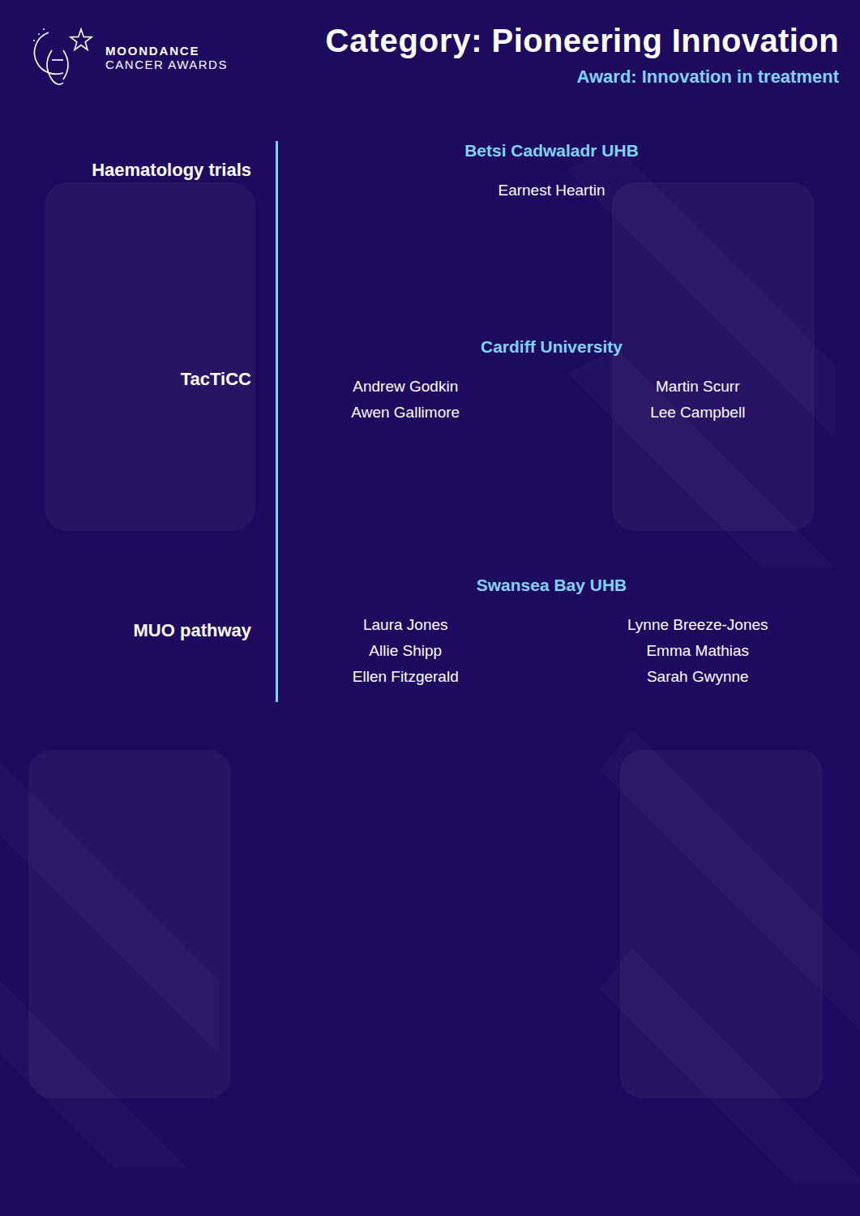MOONDANCE
CANCER AWARDS
Category: Pioneering Innovation
Award: Innovation in treatment
Haematology trials
Betsi Cadwaladr UHB
Earnest Heartin
TacTiCC
Cardiff University
Andrew Godkin Martin Scurr Awen Gallimore Lee Campbell
MUO pathway
Swansea Bay UHB
Laura Jones Lynne Breeze-Jones Allie Shipp Emma Mathias Ellen Fitzgerald Sarah Gwynne